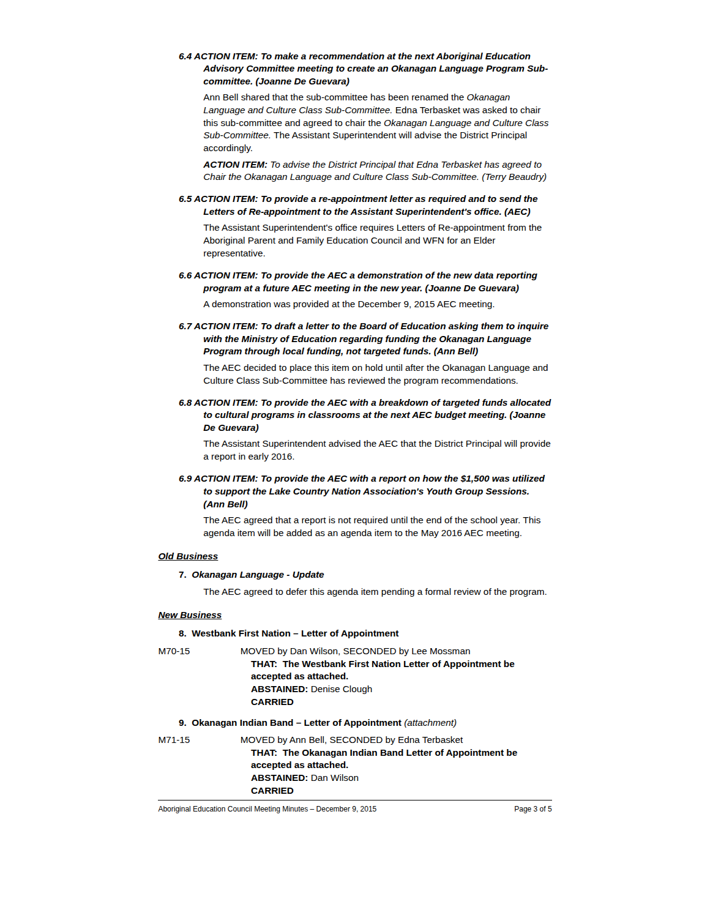6.4 ACTION ITEM: To make a recommendation at the next Aboriginal Education Advisory Committee meeting to create an Okanagan Language Program Sub-committee. (Joanne De Guevara)
Ann Bell shared that the sub-committee has been renamed the Okanagan Language and Culture Class Sub-Committee. Edna Terbasket was asked to chair this sub-committee and agreed to chair the Okanagan Language and Culture Class Sub-Committee. The Assistant Superintendent will advise the District Principal accordingly.
ACTION ITEM: To advise the District Principal that Edna Terbasket has agreed to Chair the Okanagan Language and Culture Class Sub-Committee. (Terry Beaudry)
6.5 ACTION ITEM: To provide a re-appointment letter as required and to send the Letters of Re-appointment to the Assistant Superintendent's office. (AEC)
The Assistant Superintendent's office requires Letters of Re-appointment from the Aboriginal Parent and Family Education Council and WFN for an Elder representative.
6.6 ACTION ITEM: To provide the AEC a demonstration of the new data reporting program at a future AEC meeting in the new year. (Joanne De Guevara)
A demonstration was provided at the December 9, 2015 AEC meeting.
6.7 ACTION ITEM: To draft a letter to the Board of Education asking them to inquire with the Ministry of Education regarding funding the Okanagan Language Program through local funding, not targeted funds. (Ann Bell)
The AEC decided to place this item on hold until after the Okanagan Language and Culture Class Sub-Committee has reviewed the program recommendations.
6.8 ACTION ITEM: To provide the AEC with a breakdown of targeted funds allocated to cultural programs in classrooms at the next AEC budget meeting. (Joanne De Guevara)
The Assistant Superintendent advised the AEC that the District Principal will provide a report in early 2016.
6.9 ACTION ITEM: To provide the AEC with a report on how the $1,500 was utilized to support the Lake Country Nation Association's Youth Group Sessions. (Ann Bell)
The AEC agreed that a report is not required until the end of the school year. This agenda item will be added as an agenda item to the May 2016 AEC meeting.
Old Business
7. Okanagan Language - Update
The AEC agreed to defer this agenda item pending a formal review of the program.
New Business
8. Westbank First Nation – Letter of Appointment
M70-15
MOVED by Dan Wilson, SECONDED by Lee Mossman
THAT: The Westbank First Nation Letter of Appointment be accepted as attached.
ABSTAINED: Denise Clough
CARRIED
9. Okanagan Indian Band – Letter of Appointment (attachment)
M71-15
MOVED by Ann Bell, SECONDED by Edna Terbasket
THAT: The Okanagan Indian Band Letter of Appointment be accepted as attached.
ABSTAINED: Dan Wilson
CARRIED
Aboriginal Education Council Meeting Minutes – December 9, 2015 Page 3 of 5